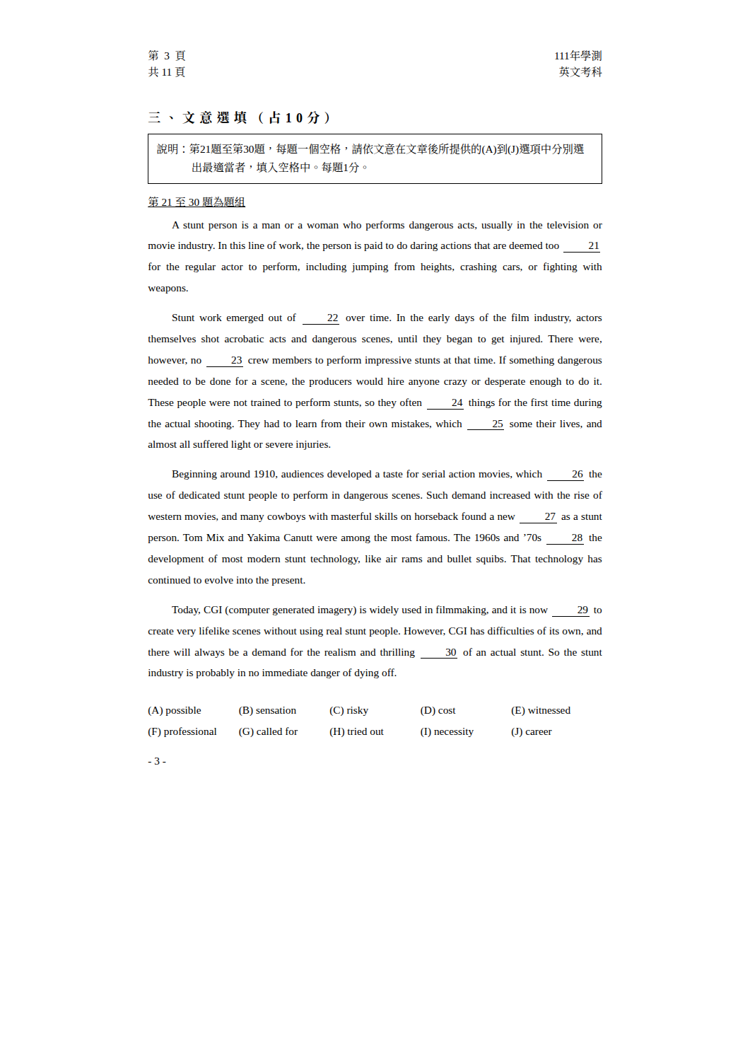第 3 頁
共 11 頁
111年學測
英文考科
三、文意選填（占10分）
說明：第21題至第30題，每題一個空格，請依文意在文章後所提供的(A)到(J)選項中分別選
出最適當者，填入空格中。每題1分。
第 21 至 30 題為題組
A stunt person is a man or a woman who performs dangerous acts, usually in the television or movie industry. In this line of work, the person is paid to do daring actions that are deemed too 21 for the regular actor to perform, including jumping from heights, crashing cars, or fighting with weapons.
Stunt work emerged out of 22 over time. In the early days of the film industry, actors themselves shot acrobatic acts and dangerous scenes, until they began to get injured. There were, however, no 23 crew members to perform impressive stunts at that time. If something dangerous needed to be done for a scene, the producers would hire anyone crazy or desperate enough to do it. These people were not trained to perform stunts, so they often 24 things for the first time during the actual shooting. They had to learn from their own mistakes, which 25 some their lives, and almost all suffered light or severe injuries.
Beginning around 1910, audiences developed a taste for serial action movies, which 26 the use of dedicated stunt people to perform in dangerous scenes. Such demand increased with the rise of western movies, and many cowboys with masterful skills on horseback found a new 27 as a stunt person. Tom Mix and Yakima Canutt were among the most famous. The 1960s and ’70s 28 the development of most modern stunt technology, like air rams and bullet squibs. That technology has continued to evolve into the present.
Today, CGI (computer generated imagery) is widely used in filmmaking, and it is now 29 to create very lifelike scenes without using real stunt people. However, CGI has difficulties of its own, and there will always be a demand for the realism and thrilling 30 of an actual stunt. So the stunt industry is probably in no immediate danger of dying off.
| (A) possible | (B) sensation | (C) risky | (D) cost | (E) witnessed |
| (F) professional | (G) called for | (H) tried out | (I) necessity | (J) career |
- 3 -